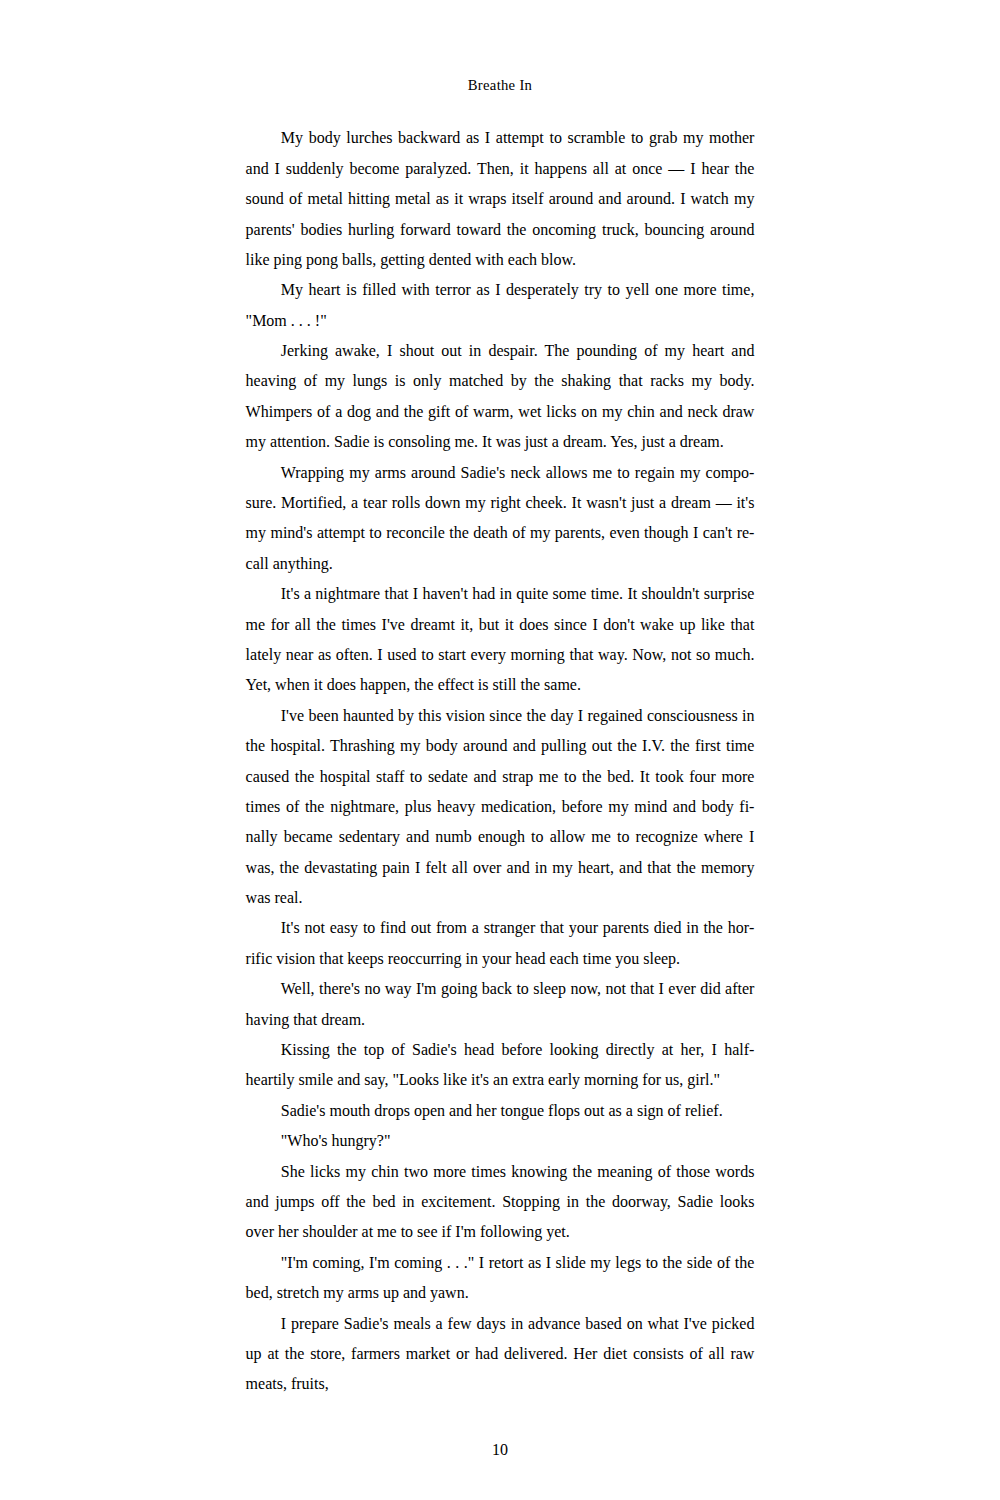Breathe In
My body lurches backward as I attempt to scramble to grab my mother and I suddenly become paralyzed. Then, it happens all at once — I hear the sound of metal hitting metal as it wraps itself around and around. I watch my parents' bodies hurling forward toward the oncoming truck, bouncing around like ping pong balls, getting dented with each blow.
My heart is filled with terror as I desperately try to yell one more time, "Mom . . . !"
Jerking awake, I shout out in despair. The pounding of my heart and heaving of my lungs is only matched by the shaking that racks my body. Whimpers of a dog and the gift of warm, wet licks on my chin and neck draw my attention. Sadie is consoling me. It was just a dream. Yes, just a dream.
Wrapping my arms around Sadie's neck allows me to regain my composure. Mortified, a tear rolls down my right cheek. It wasn't just a dream — it's my mind's attempt to reconcile the death of my parents, even though I can't recall anything.
It's a nightmare that I haven't had in quite some time. It shouldn't surprise me for all the times I've dreamt it, but it does since I don't wake up like that lately near as often. I used to start every morning that way. Now, not so much. Yet, when it does happen, the effect is still the same.
I've been haunted by this vision since the day I regained consciousness in the hospital. Thrashing my body around and pulling out the I.V. the first time caused the hospital staff to sedate and strap me to the bed. It took four more times of the nightmare, plus heavy medication, before my mind and body finally became sedentary and numb enough to allow me to recognize where I was, the devastating pain I felt all over and in my heart, and that the memory was real.
It's not easy to find out from a stranger that your parents died in the horrific vision that keeps reoccurring in your head each time you sleep.
Well, there's no way I'm going back to sleep now, not that I ever did after having that dream.
Kissing the top of Sadie's head before looking directly at her, I half-heartily smile and say, "Looks like it's an extra early morning for us, girl."
Sadie's mouth drops open and her tongue flops out as a sign of relief.
"Who's hungry?"
She licks my chin two more times knowing the meaning of those words and jumps off the bed in excitement. Stopping in the doorway, Sadie looks over her shoulder at me to see if I'm following yet.
"I'm coming, I'm coming . . ." I retort as I slide my legs to the side of the bed, stretch my arms up and yawn.
I prepare Sadie's meals a few days in advance based on what I've picked up at the store, farmers market or had delivered. Her diet consists of all raw meats, fruits,
10